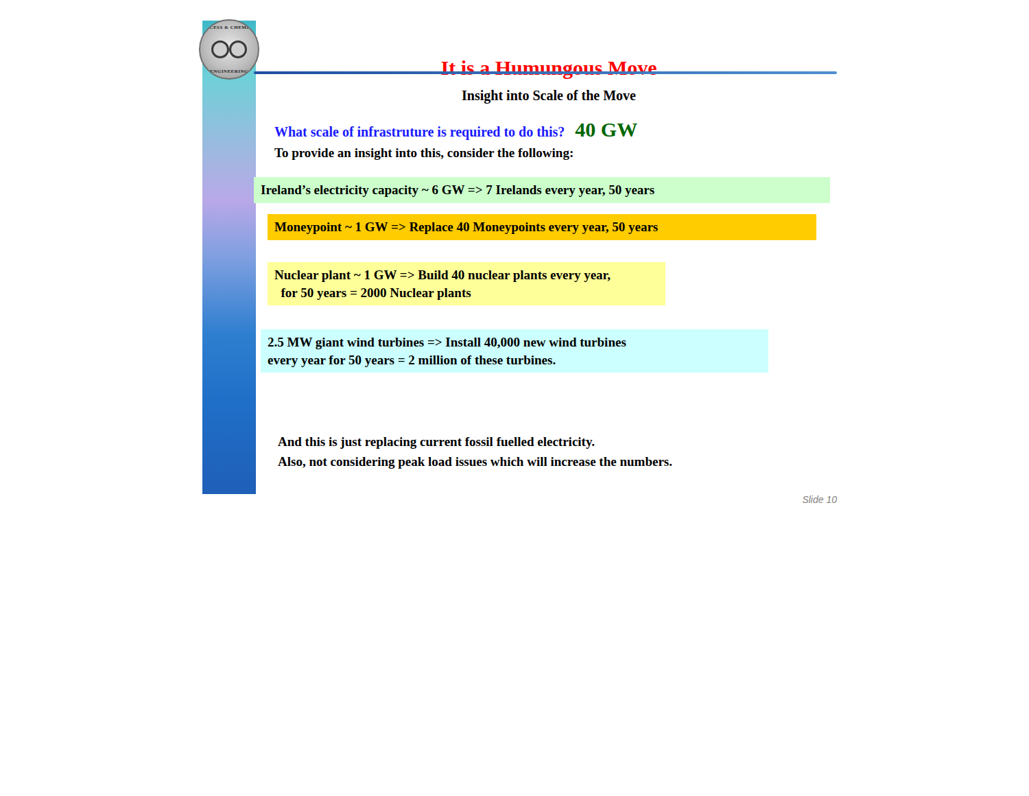PROCESS & CHEMICAL ENGINEERING
It is a Humungous Move
Insight into Scale of the Move
What scale of infrastruture is required to do this? 40 GW
To provide an insight into this, consider the following:
Ireland’s electricity capacity ~ 6 GW => 7 Irelands every year, 50 years
Moneypoint ~ 1 GW => Replace 40 Moneypoints every year, 50 years
Nuclear plant ~ 1 GW => Build 40 nuclear plants every year,
for 50 years = 2000 Nuclear plants
2.5 MW giant wind turbines => Install 40,000 new wind turbines
every year for 50 years = 2 million of these turbines.
And this is just replacing current fossil fuelled electricity.
Also, not considering peak load issues which will increase the numbers.
Slide 10